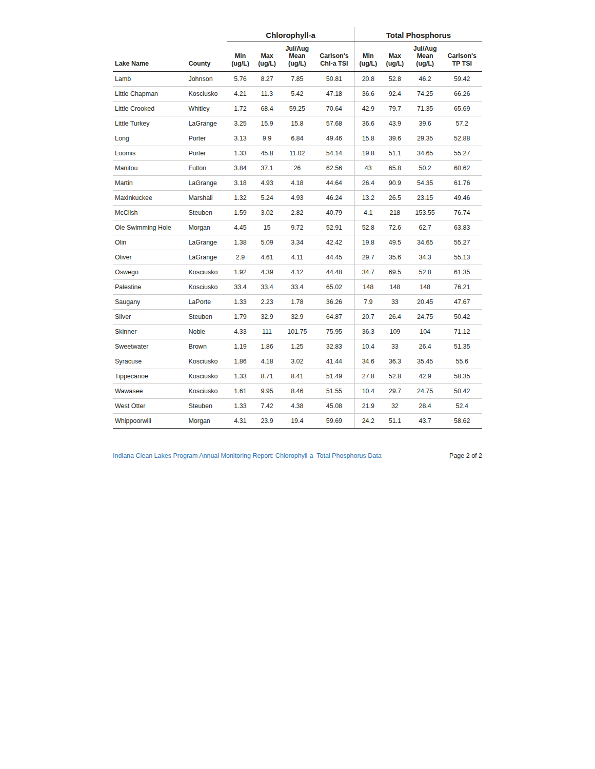| | | Chlorophyll-a | Total Phosphorus |
| --- | --- | --- | --- |
| Lake Name | County | Min (ug/L) | Max (ug/L) | Jul/Aug Mean (ug/L) | Carlson's Chl-a TSI | Min (ug/L) | Max (ug/L) | Jul/Aug Mean (ug/L) | Carlson's TP TSI |
| Lamb | Johnson | 5.76 | 8.27 | 7.85 | 50.81 | 20.8 | 52.8 | 46.2 | 59.42 |
| Little Chapman | Kosciusko | 4.21 | 11.3 | 5.42 | 47.18 | 36.6 | 92.4 | 74.25 | 66.26 |
| Little Crooked | Whitley | 1.72 | 68.4 | 59.25 | 70.64 | 42.9 | 79.7 | 71.35 | 65.69 |
| Little Turkey | LaGrange | 3.25 | 15.9 | 15.8 | 57.68 | 36.6 | 43.9 | 39.6 | 57.2 |
| Long | Porter | 3.13 | 9.9 | 6.84 | 49.46 | 15.8 | 39.6 | 29.35 | 52.88 |
| Loomis | Porter | 1.33 | 45.8 | 11.02 | 54.14 | 19.8 | 51.1 | 34.65 | 55.27 |
| Manitou | Fulton | 3.84 | 37.1 | 26 | 62.56 | 43 | 65.8 | 50.2 | 60.62 |
| Martin | LaGrange | 3.18 | 4.93 | 4.18 | 44.64 | 26.4 | 90.9 | 54.35 | 61.76 |
| Maxinkuckee | Marshall | 1.32 | 5.24 | 4.93 | 46.24 | 13.2 | 26.5 | 23.15 | 49.46 |
| McClish | Steuben | 1.59 | 3.02 | 2.82 | 40.79 | 4.1 | 218 | 153.55 | 76.74 |
| Ole Swimming Hole | Morgan | 4.45 | 15 | 9.72 | 52.91 | 52.8 | 72.6 | 62.7 | 63.83 |
| Olin | LaGrange | 1.38 | 5.09 | 3.34 | 42.42 | 19.8 | 49.5 | 34.65 | 55.27 |
| Oliver | LaGrange | 2.9 | 4.61 | 4.11 | 44.45 | 29.7 | 35.6 | 34.3 | 55.13 |
| Oswego | Kosciusko | 1.92 | 4.39 | 4.12 | 44.48 | 34.7 | 69.5 | 52.8 | 61.35 |
| Palestine | Kosciusko | 33.4 | 33.4 | 33.4 | 65.02 | 148 | 148 | 148 | 76.21 |
| Saugany | LaPorte | 1.33 | 2.23 | 1.78 | 36.26 | 7.9 | 33 | 20.45 | 47.67 |
| Silver | Steuben | 1.79 | 32.9 | 32.9 | 64.87 | 20.7 | 26.4 | 24.75 | 50.42 |
| Skinner | Noble | 4.33 | 111 | 101.75 | 75.95 | 36.3 | 109 | 104 | 71.12 |
| Sweetwater | Brown | 1.19 | 1.86 | 1.25 | 32.83 | 10.4 | 33 | 26.4 | 51.35 |
| Syracuse | Kosciusko | 1.86 | 4.18 | 3.02 | 41.44 | 34.6 | 36.3 | 35.45 | 55.6 |
| Tippecanoe | Kosciusko | 1.33 | 8.71 | 8.41 | 51.49 | 27.8 | 52.8 | 42.9 | 58.35 |
| Wawasee | Kosciusko | 1.61 | 9.95 | 8.46 | 51.55 | 10.4 | 29.7 | 24.75 | 50.42 |
| West Otter | Steuben | 1.33 | 7.42 | 4.38 | 45.08 | 21.9 | 32 | 28.4 | 52.4 |
| Whippoorwill | Morgan | 4.31 | 23.9 | 19.4 | 59.69 | 24.2 | 51.1 | 43.7 | 58.62 |
Indiana Clean Lakes Program Annual Monitoring Report: Chlorophyll-a Total Phosphorus Data
Page 2 of 2